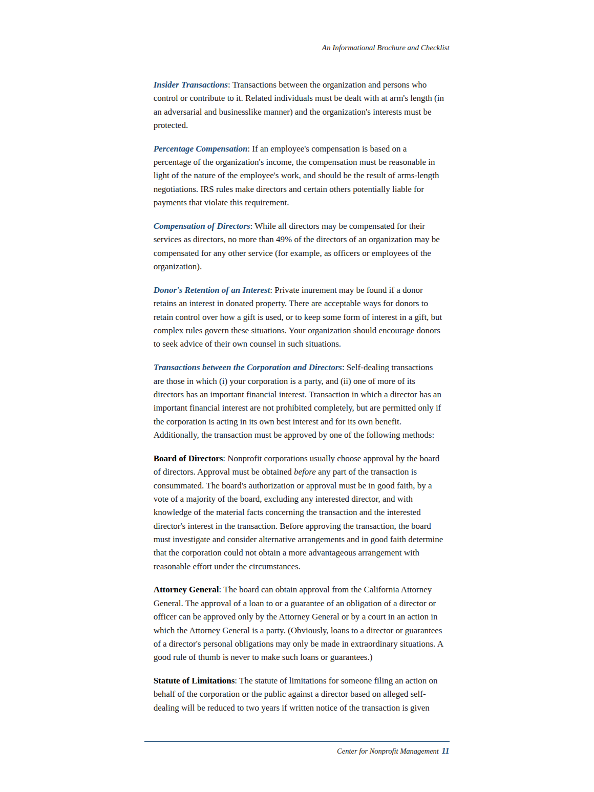An Informational Brochure and Checklist
Insider Transactions: Transactions between the organization and persons who control or contribute to it. Related individuals must be dealt with at arm's length (in an adversarial and businesslike manner) and the organization's interests must be protected.
Percentage Compensation: If an employee's compensation is based on a percentage of the organization's income, the compensation must be reasonable in light of the nature of the employee's work, and should be the result of arms-length negotiations. IRS rules make directors and certain others potentially liable for payments that violate this requirement.
Compensation of Directors: While all directors may be compensated for their services as directors, no more than 49% of the directors of an organization may be compensated for any other service (for example, as officers or employees of the organization).
Donor's Retention of an Interest: Private inurement may be found if a donor retains an interest in donated property. There are acceptable ways for donors to retain control over how a gift is used, or to keep some form of interest in a gift, but complex rules govern these situations. Your organization should encourage donors to seek advice of their own counsel in such situations.
Transactions between the Corporation and Directors: Self-dealing transactions are those in which (i) your corporation is a party, and (ii) one of more of its directors has an important financial interest. Transaction in which a director has an important financial interest are not prohibited completely, but are permitted only if the corporation is acting in its own best interest and for its own benefit. Additionally, the transaction must be approved by one of the following methods:
Board of Directors: Nonprofit corporations usually choose approval by the board of directors. Approval must be obtained before any part of the transaction is consummated. The board's authorization or approval must be in good faith, by a vote of a majority of the board, excluding any interested director, and with knowledge of the material facts concerning the transaction and the interested director's interest in the transaction. Before approving the transaction, the board must investigate and consider alternative arrangements and in good faith determine that the corporation could not obtain a more advantageous arrangement with reasonable effort under the circumstances.
Attorney General: The board can obtain approval from the California Attorney General. The approval of a loan to or a guarantee of an obligation of a director or officer can be approved only by the Attorney General or by a court in an action in which the Attorney General is a party. (Obviously, loans to a director or guarantees of a director's personal obligations may only be made in extraordinary situations. A good rule of thumb is never to make such loans or guarantees.)
Statute of Limitations: The statute of limitations for someone filing an action on behalf of the corporation or the public against a director based on alleged self-dealing will be reduced to two years if written notice of the transaction is given
Center for Nonprofit Management 11